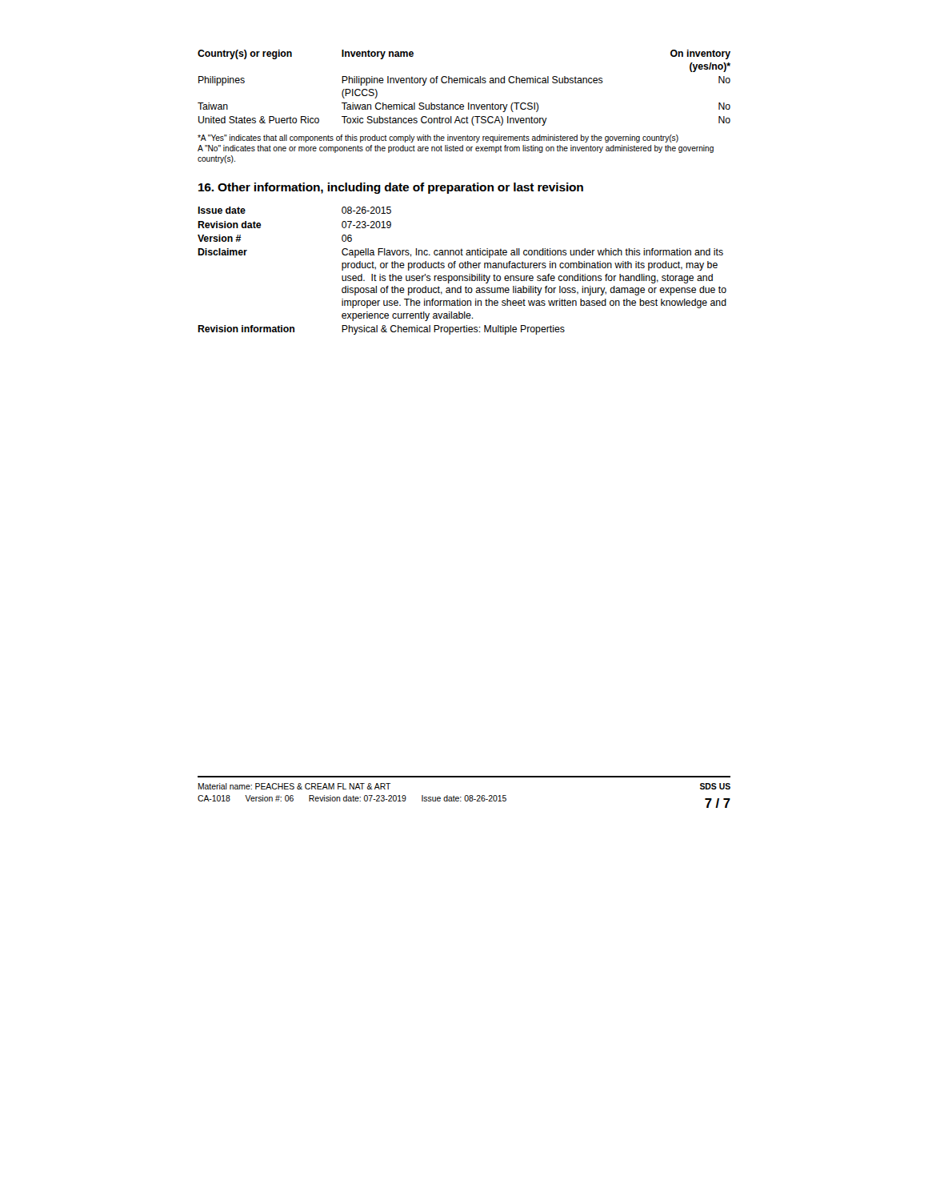| Country(s) or region | Inventory name | On inventory (yes/no)* |
| --- | --- | --- |
| Philippines | Philippine Inventory of Chemicals and Chemical Substances (PICCS) | No |
| Taiwan | Taiwan Chemical Substance Inventory (TCSI) | No |
| United States & Puerto Rico | Toxic Substances Control Act (TSCA) Inventory | No |
*A "Yes" indicates that all components of this product comply with the inventory requirements administered by the governing country(s)
A "No" indicates that one or more components of the product are not listed or exempt from listing on the inventory administered by the governing country(s).
16. Other information, including date of preparation or last revision
| Issue date | 08-26-2015 |
| Revision date | 07-23-2019 |
| Version # | 06 |
| Disclaimer | Capella Flavors, Inc. cannot anticipate all conditions under which this information and its product, or the products of other manufacturers in combination with its product, may be used. It is the user's responsibility to ensure safe conditions for handling, storage and disposal of the product, and to assume liability for loss, injury, damage or expense due to improper use. The information in the sheet was written based on the best knowledge and experience currently available. |
| Revision information | Physical & Chemical Properties: Multiple Properties |
Material name: PEACHES & CREAM FL NAT & ART
CA-1018 Version #: 06 Revision date: 07-23-2019 Issue date: 08-26-2015
SDS US
7 / 7